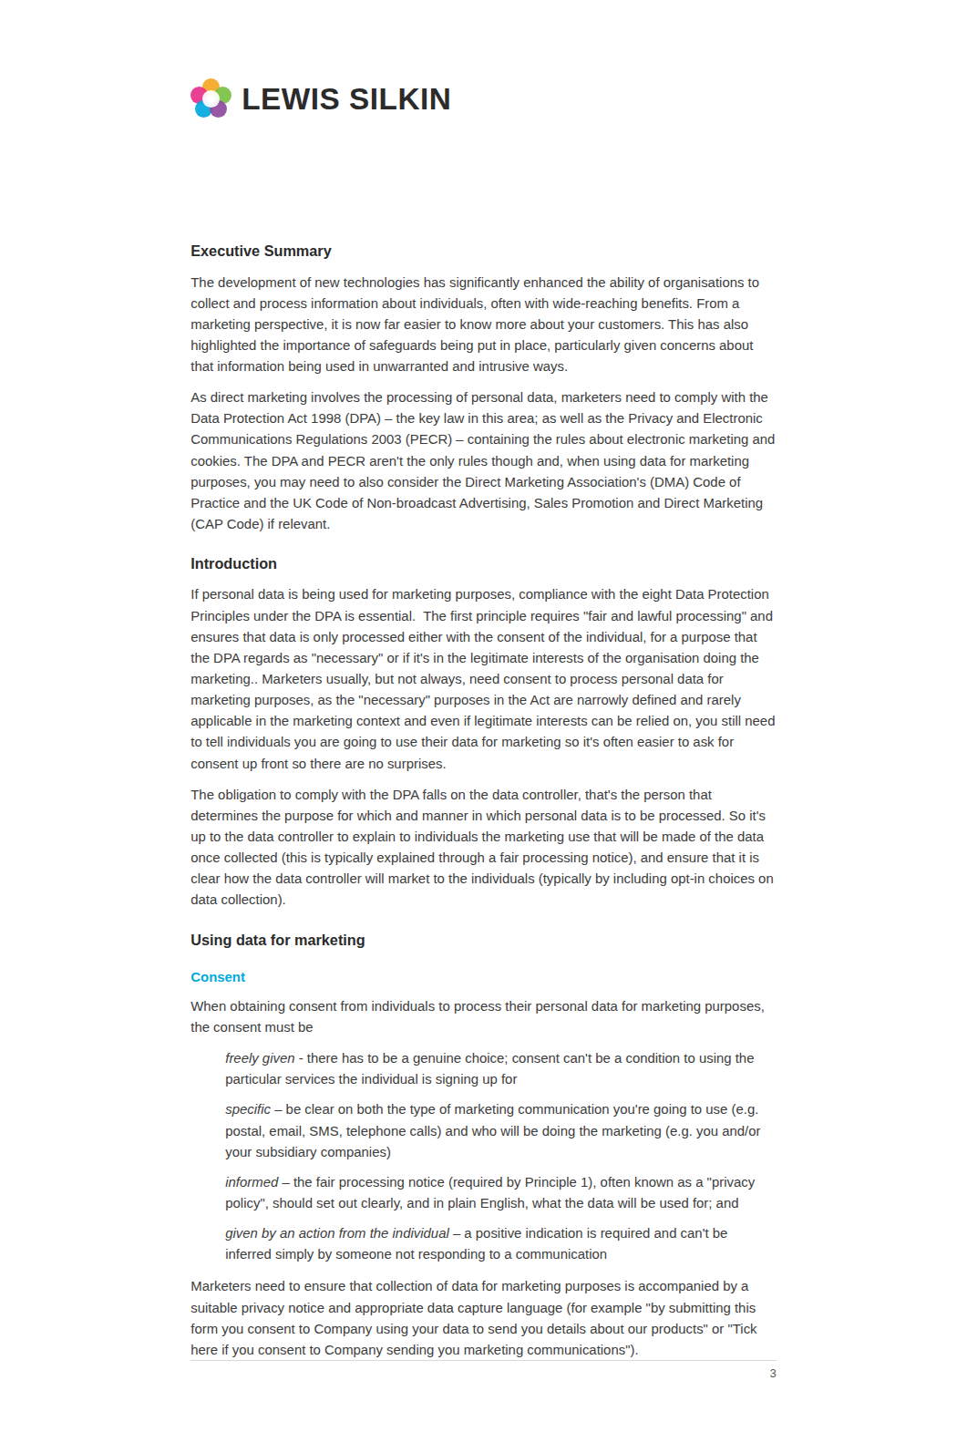LEWIS SILKIN
Executive Summary
The development of new technologies has significantly enhanced the ability of organisations to collect and process information about individuals, often with wide-reaching benefits. From a marketing perspective, it is now far easier to know more about your customers. This has also highlighted the importance of safeguards being put in place, particularly given concerns about that information being used in unwarranted and intrusive ways.
As direct marketing involves the processing of personal data, marketers need to comply with the Data Protection Act 1998 (DPA) – the key law in this area; as well as the Privacy and Electronic Communications Regulations 2003 (PECR) – containing the rules about electronic marketing and cookies. The DPA and PECR aren't the only rules though and, when using data for marketing purposes, you may need to also consider the Direct Marketing Association's (DMA) Code of Practice and the UK Code of Non-broadcast Advertising, Sales Promotion and Direct Marketing (CAP Code) if relevant.
Introduction
If personal data is being used for marketing purposes, compliance with the eight Data Protection Principles under the DPA is essential. The first principle requires "fair and lawful processing" and ensures that data is only processed either with the consent of the individual, for a purpose that the DPA regards as "necessary" or if it's in the legitimate interests of the organisation doing the marketing.. Marketers usually, but not always, need consent to process personal data for marketing purposes, as the "necessary" purposes in the Act are narrowly defined and rarely applicable in the marketing context and even if legitimate interests can be relied on, you still need to tell individuals you are going to use their data for marketing so it's often easier to ask for consent up front so there are no surprises.
The obligation to comply with the DPA falls on the data controller, that's the person that determines the purpose for which and manner in which personal data is to be processed. So it's up to the data controller to explain to individuals the marketing use that will be made of the data once collected (this is typically explained through a fair processing notice), and ensure that it is clear how the data controller will market to the individuals (typically by including opt-in choices on data collection).
Using data for marketing
Consent
When obtaining consent from individuals to process their personal data for marketing purposes, the consent must be
freely given - there has to be a genuine choice; consent can't be a condition to using the particular services the individual is signing up for
specific – be clear on both the type of marketing communication you're going to use (e.g. postal, email, SMS, telephone calls) and who will be doing the marketing (e.g. you and/or your subsidiary companies)
informed – the fair processing notice (required by Principle 1), often known as a "privacy policy", should set out clearly, and in plain English, what the data will be used for; and
given by an action from the individual – a positive indication is required and can't be inferred simply by someone not responding to a communication
Marketers need to ensure that collection of data for marketing purposes is accompanied by a suitable privacy notice and appropriate data capture language (for example "by submitting this form you consent to Company using your data to send you details about our products" or "Tick here if you consent to Company sending you marketing communications").
3